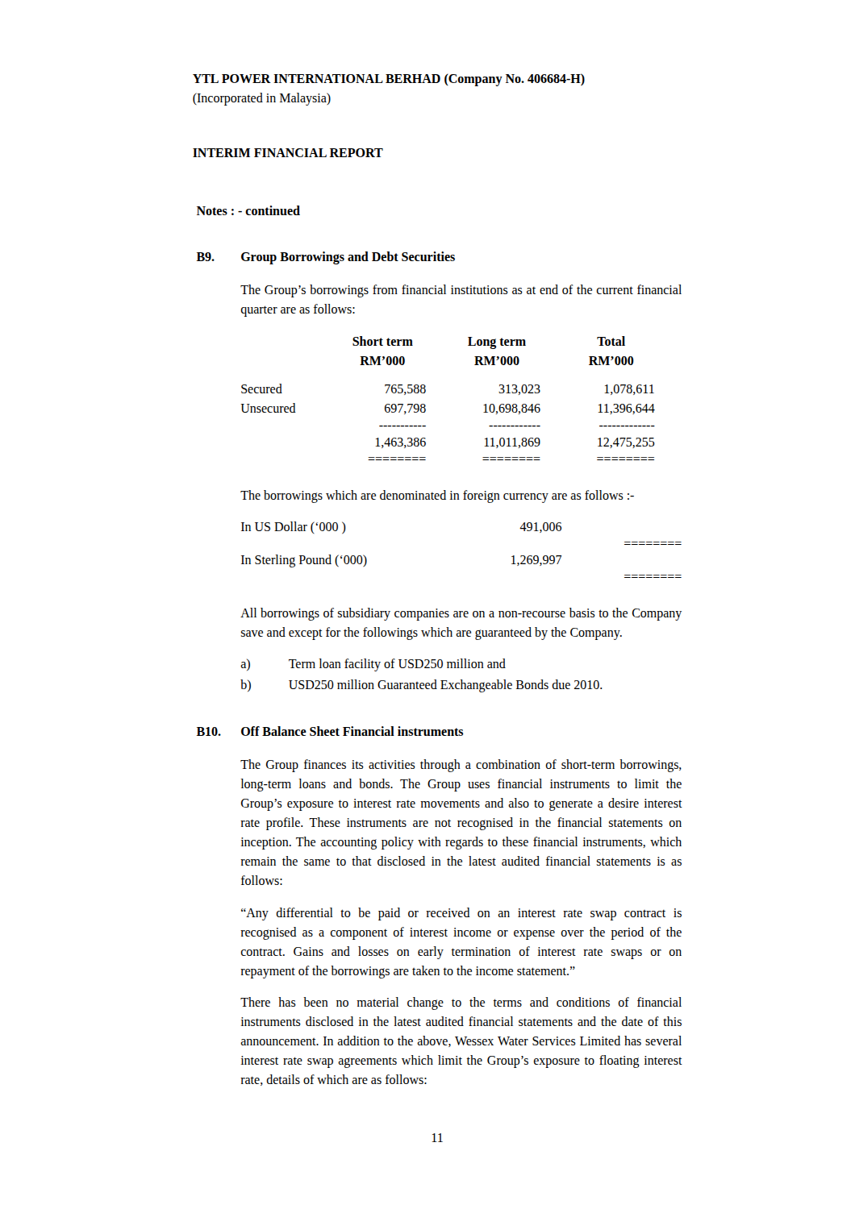YTL POWER INTERNATIONAL BERHAD (Company No. 406684-H)
(Incorporated in Malaysia)
INTERIM FINANCIAL REPORT
Notes : - continued
B9.
Group Borrowings and Debt Securities
The Group’s borrowings from financial institutions as at end of the current financial quarter are as follows:
| | Short term | Long term | Total |
| --- | --- | --- | --- |
| | RM’000 | RM’000 | RM’000 |
| Secured | 765,588 | 313,023 | 1,078,611 |
| Unsecured | 697,798 | 10,698,846 | 11,396,644 |
| | ----------- | ------------ | ------------- |
| | 1,463,386 | 11,011,869 | 12,475,255 |
| | ======== | ======== | ======== |
The borrowings which are denominated in foreign currency are as follows :-
| In US Dollar (‘000 ) | 491,006 |
| | ======== |
| In Sterling Pound (‘000) | 1,269,997 |
| | ======== |
All borrowings of subsidiary companies are on a non-recourse basis to the Company save and except for the followings which are guaranteed by the Company.
a)
Term loan facility of USD250 million and
b)
USD250 million Guaranteed Exchangeable Bonds due 2010.
B10.
Off Balance Sheet Financial instruments
The Group finances its activities through a combination of short-term borrowings, long-term loans and bonds. The Group uses financial instruments to limit the Group’s exposure to interest rate movements and also to generate a desire interest rate profile. These instruments are not recognised in the financial statements on inception. The accounting policy with regards to these financial instruments, which remain the same to that disclosed in the latest audited financial statements is as follows:
“Any differential to be paid or received on an interest rate swap contract is recognised as a component of interest income or expense over the period of the contract. Gains and losses on early termination of interest rate swaps or on repayment of the borrowings are taken to the income statement.”
There has been no material change to the terms and conditions of financial instruments disclosed in the latest audited financial statements and the date of this announcement. In addition to the above, Wessex Water Services Limited has several interest rate swap agreements which limit the Group’s exposure to floating interest rate, details of which are as follows:
11